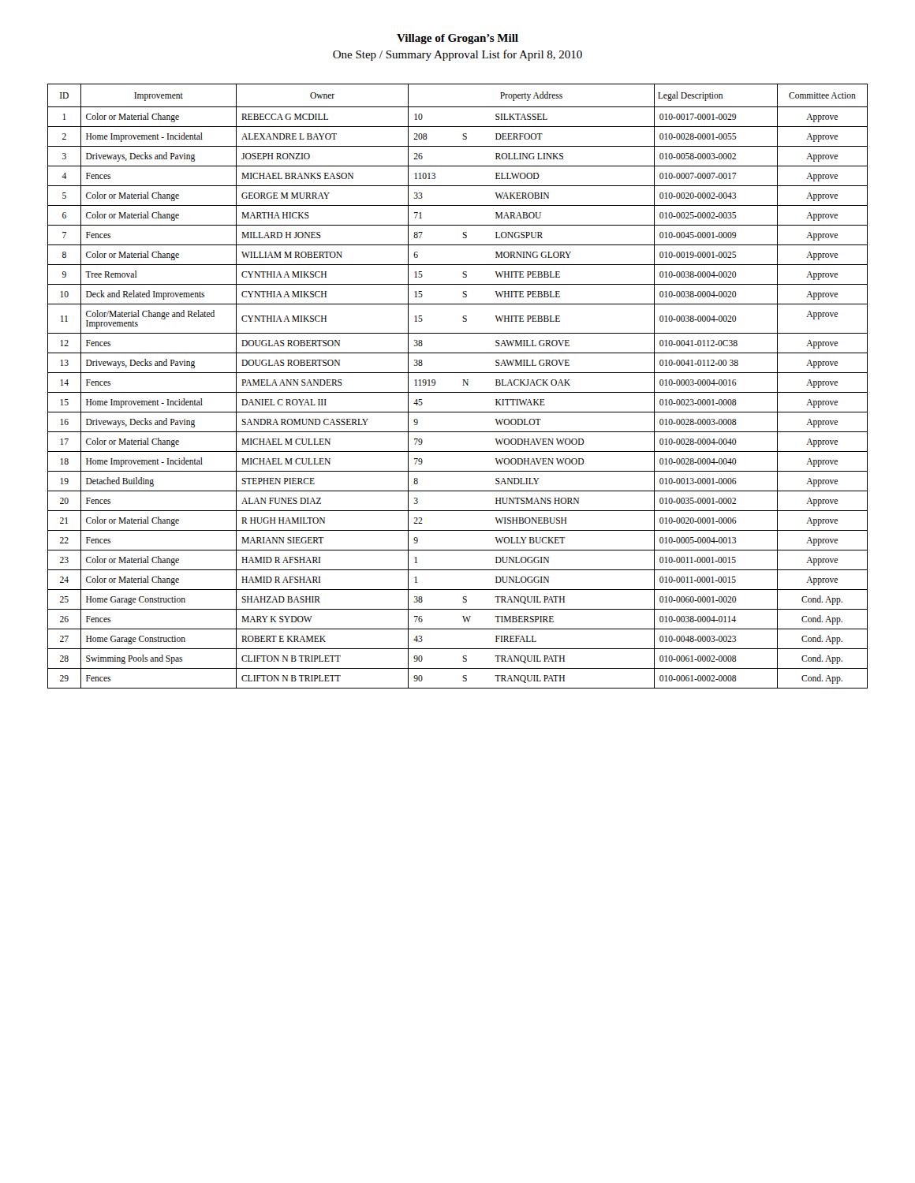Village of Grogan’s Mill
One Step / Summary Approval List for April 8, 2010
| ID | Improvement | Owner | Property Address | Legal Description | Committee Action |
| --- | --- | --- | --- | --- | --- |
| 1 | Color or Material Change | REBECCA G MCDILL | 10 | | SILKTASSEL | 010-0017-0001-0029 | Approve |
| 2 | Home Improvement - Incidental | ALEXANDRE L BAYOT | 208 | S | DEERFOOT | 010-0028-0001-0055 | Approve |
| 3 | Driveways, Decks and Paving | JOSEPH RONZIO | 26 | | ROLLING LINKS | 010-0058-0003-0002 | Approve |
| 4 | Fences | MICHAEL BRANKS EASON | 11013 | | ELLWOOD | 010-0007-0007-0017 | Approve |
| 5 | Color or Material Change | GEORGE M MURRAY | 33 | | WAKEROBIN | 010-0020-0002-0043 | Approve |
| 6 | Color or Material Change | MARTHA HICKS | 71 | | MARABOU | 010-0025-0002-0035 | Approve |
| 7 | Fences | MILLARD H JONES | 87 | S | LONGSPUR | 010-0045-0001-0009 | Approve |
| 8 | Color or Material Change | WILLIAM M ROBERTON | 6 | | MORNING GLORY | 010-0019-0001-0025 | Approve |
| 9 | Tree Removal | CYNTHIA A MIKSCH | 15 | S | WHITE PEBBLE | 010-0038-0004-0020 | Approve |
| 10 | Deck and Related Improvements | CYNTHIA A MIKSCH | 15 | S | WHITE PEBBLE | 010-0038-0004-0020 | Approve |
| 11 | Color/Material Change and Related Improvements | CYNTHIA A MIKSCH | 15 | S | WHITE PEBBLE | 010-0038-0004-0020 | Approve |
| 12 | Fences | DOUGLAS ROBERTSON | 38 | | SAWMILL GROVE | 010-0041-0112-0C38 | Approve |
| 13 | Driveways, Decks and Paving | DOUGLAS ROBERTSON | 38 | | SAWMILL GROVE | 010-0041-0112-00 38 | Approve |
| 14 | Fences | PAMELA ANN SANDERS | 11919 | N | BLACKJACK OAK | 010-0003-0004-0016 | Approve |
| 15 | Home Improvement - Incidental | DANIEL C ROYAL III | 45 | | KITTIWAKE | 010-0023-0001-0008 | Approve |
| 16 | Driveways, Decks and Paving | SANDRA ROMUND CASSERLY | 9 | | WOODLOT | 010-0028-0003-0008 | Approve |
| 17 | Color or Material Change | MICHAEL M CULLEN | 79 | | WOODHAVEN WOOD | 010-0028-0004-0040 | Approve |
| 18 | Home Improvement - Incidental | MICHAEL M CULLEN | 79 | | WOODHAVEN WOOD | 010-0028-0004-0040 | Approve |
| 19 | Detached Building | STEPHEN PIERCE | 8 | | SANDLILY | 010-0013-0001-0006 | Approve |
| 20 | Fences | ALAN FUNES DIAZ | 3 | | HUNTSMANS HORN | 010-0035-0001-0002 | Approve |
| 21 | Color or Material Change | R HUGH HAMILTON | 22 | | WISHBONEBUSH | 010-0020-0001-0006 | Approve |
| 22 | Fences | MARIANN SIEGERT | 9 | | WOLLY BUCKET | 010-0005-0004-0013 | Approve |
| 23 | Color or Material Change | HAMID R AFSHARI | 1 | | DUNLOGGIN | 010-0011-0001-0015 | Approve |
| 24 | Color or Material Change | HAMID R AFSHARI | 1 | | DUNLOGGIN | 010-0011-0001-0015 | Approve |
| 25 | Home Garage Construction | SHAHZAD BASHIR | 38 | S | TRANQUIL PATH | 010-0060-0001-0020 | Cond. App. |
| 26 | Fences | MARY K SYDOW | 76 | W | TIMBERSPIRE | 010-0038-0004-0114 | Cond. App. |
| 27 | Home Garage Construction | ROBERT E KRAMEK | 43 | | FIREFALL | 010-0048-0003-0023 | Cond. App. |
| 28 | Swimming Pools and Spas | CLIFTON N B TRIPLETT | 90 | S | TRANQUIL PATH | 010-0061-0002-0008 | Cond. App. |
| 29 | Fences | CLIFTON N B TRIPLETT | 90 | S | TRANQUIL PATH | 010-0061-0002-0008 | Cond. App. |